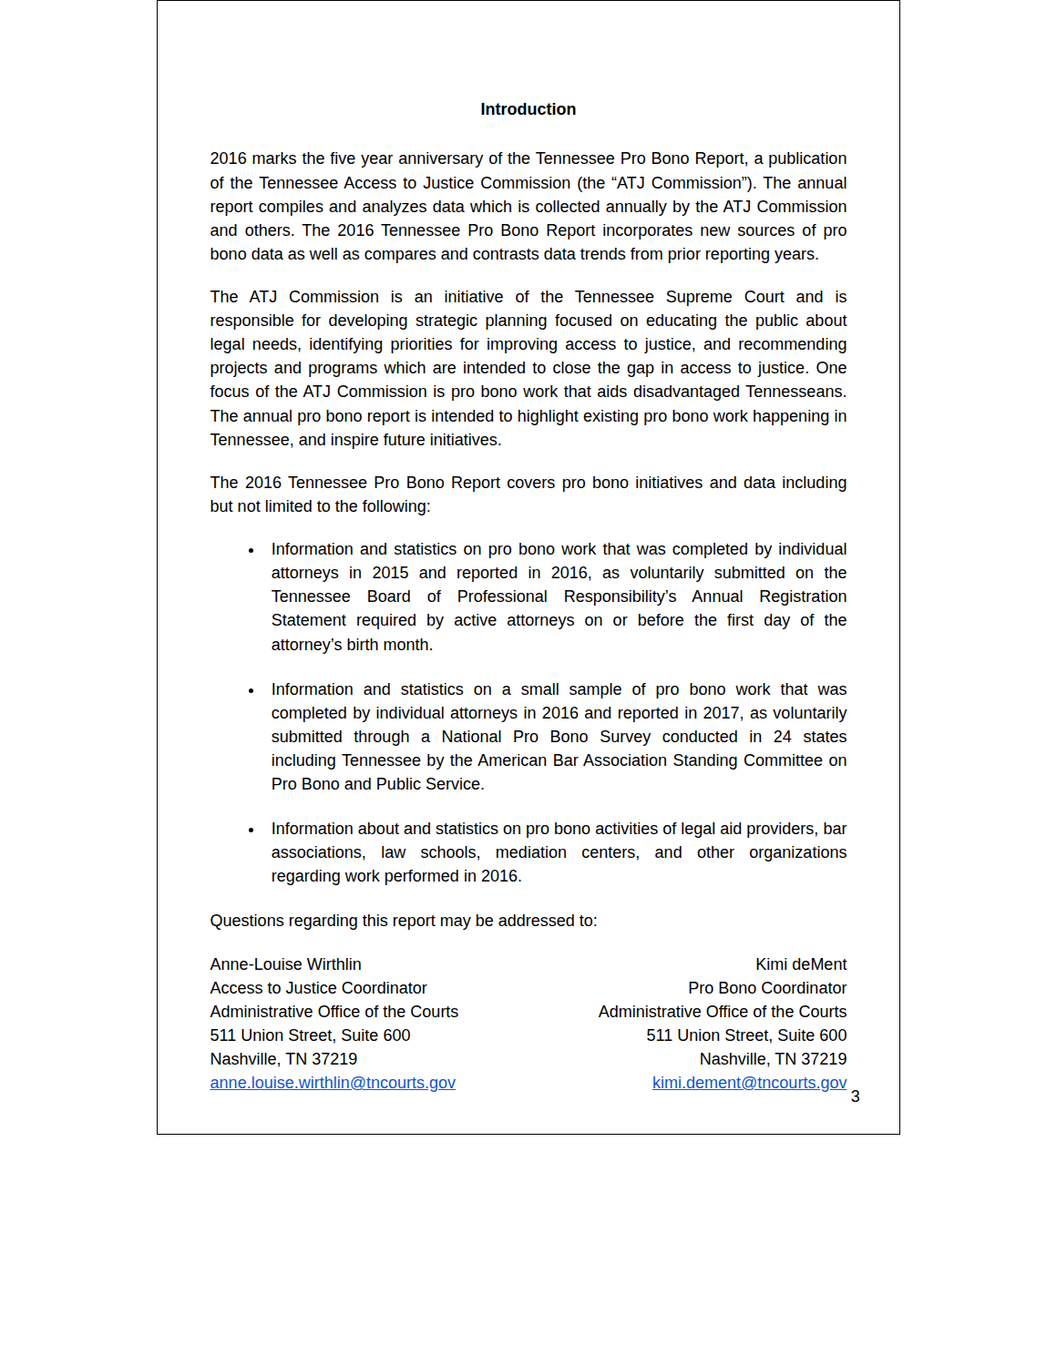Introduction
2016 marks the five year anniversary of the Tennessee Pro Bono Report, a publication of the Tennessee Access to Justice Commission (the “ATJ Commission”). The annual report compiles and analyzes data which is collected annually by the ATJ Commission and others. The 2016 Tennessee Pro Bono Report incorporates new sources of pro bono data as well as compares and contrasts data trends from prior reporting years.
The ATJ Commission is an initiative of the Tennessee Supreme Court and is responsible for developing strategic planning focused on educating the public about legal needs, identifying priorities for improving access to justice, and recommending projects and programs which are intended to close the gap in access to justice. One focus of the ATJ Commission is pro bono work that aids disadvantaged Tennesseans. The annual pro bono report is intended to highlight existing pro bono work happening in Tennessee, and inspire future initiatives.
The 2016 Tennessee Pro Bono Report covers pro bono initiatives and data including but not limited to the following:
Information and statistics on pro bono work that was completed by individual attorneys in 2015 and reported in 2016, as voluntarily submitted on the Tennessee Board of Professional Responsibility’s Annual Registration Statement required by active attorneys on or before the first day of the attorney’s birth month.
Information and statistics on a small sample of pro bono work that was completed by individual attorneys in 2016 and reported in 2017, as voluntarily submitted through a National Pro Bono Survey conducted in 24 states including Tennessee by the American Bar Association Standing Committee on Pro Bono and Public Service.
Information about and statistics on pro bono activities of legal aid providers, bar associations, law schools, mediation centers, and other organizations regarding work performed in 2016.
Questions regarding this report may be addressed to:
| Anne-Louise Wirthlin | Kimi deMent |
| Access to Justice Coordinator | Pro Bono Coordinator |
| Administrative Office of the Courts | Administrative Office of the Courts |
| 511 Union Street, Suite 600 | 511 Union Street, Suite 600 |
| Nashville, TN 37219 | Nashville, TN 37219 |
| anne.louise.wirthlin@tncourts.gov | kimi.dement@tncourts.gov |
3